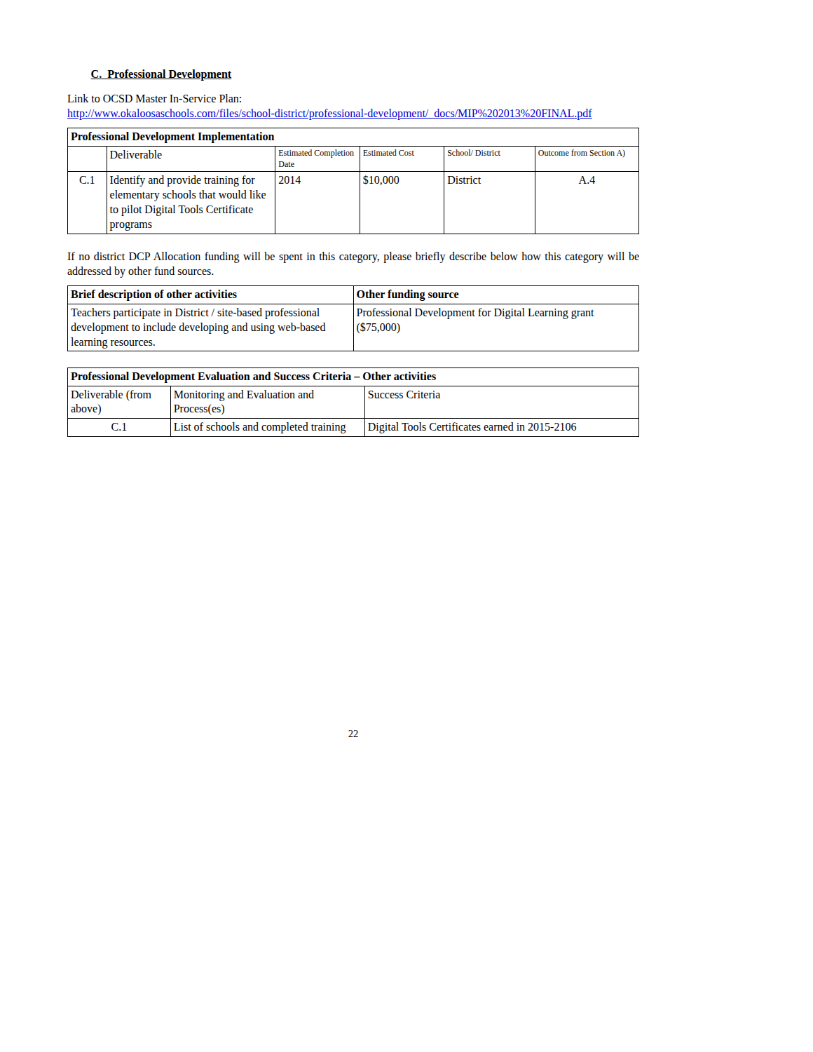C. Professional Development
Link to OCSD Master In-Service Plan:
http://www.okaloosaschools.com/files/school-district/professional-development/_docs/MIP%202013%20FINAL.pdf
| Professional Development Implementation |
| | Deliverable | Estimated Completion Date | Estimated Cost | School/ District | Outcome from Section A) |
| C.1 | Identify and provide training for elementary schools that would like to pilot Digital Tools Certificate programs | 2014 | $10,000 | District | A.4 |
If no district DCP Allocation funding will be spent in this category, please briefly describe below how this category will be addressed by other fund sources.
| Brief description of other activities | Other funding source |
| Teachers participate in District / site-based professional development to include developing and using web-based learning resources. | Professional Development for Digital Learning grant ($75,000) |
| Professional Development Evaluation and Success Criteria – Other activities |
| Deliverable (from above) | Monitoring and Evaluation and Process(es) | Success Criteria |
| C.1 | List of schools and completed training | Digital Tools Certificates earned in 2015-2106 |
22